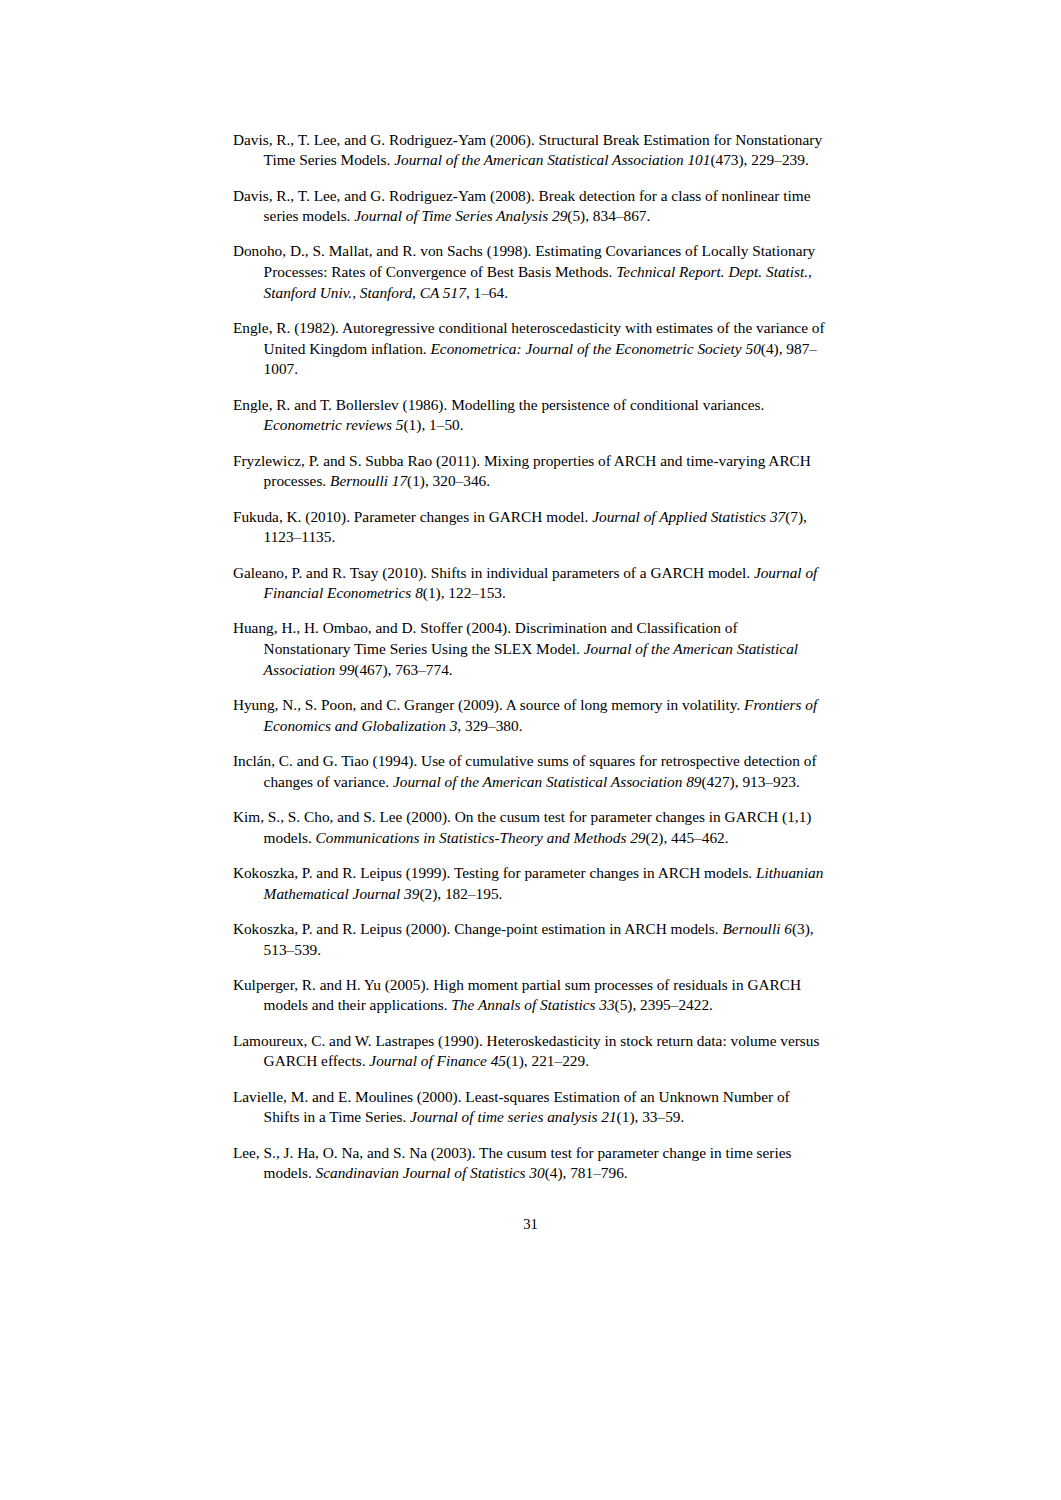Davis, R., T. Lee, and G. Rodriguez-Yam (2006). Structural Break Estimation for Nonstationary Time Series Models. Journal of the American Statistical Association 101(473), 229–239.
Davis, R., T. Lee, and G. Rodriguez-Yam (2008). Break detection for a class of nonlinear time series models. Journal of Time Series Analysis 29(5), 834–867.
Donoho, D., S. Mallat, and R. von Sachs (1998). Estimating Covariances of Locally Stationary Processes: Rates of Convergence of Best Basis Methods. Technical Report. Dept. Statist., Stanford Univ., Stanford, CA 517, 1–64.
Engle, R. (1982). Autoregressive conditional heteroscedasticity with estimates of the variance of United Kingdom inflation. Econometrica: Journal of the Econometric Society 50(4), 987–1007.
Engle, R. and T. Bollerslev (1986). Modelling the persistence of conditional variances. Econometric reviews 5(1), 1–50.
Fryzlewicz, P. and S. Subba Rao (2011). Mixing properties of ARCH and time-varying ARCH processes. Bernoulli 17(1), 320–346.
Fukuda, K. (2010). Parameter changes in GARCH model. Journal of Applied Statistics 37(7), 1123–1135.
Galeano, P. and R. Tsay (2010). Shifts in individual parameters of a GARCH model. Journal of Financial Econometrics 8(1), 122–153.
Huang, H., H. Ombao, and D. Stoffer (2004). Discrimination and Classification of Nonstationary Time Series Using the SLEX Model. Journal of the American Statistical Association 99(467), 763–774.
Hyung, N., S. Poon, and C. Granger (2009). A source of long memory in volatility. Frontiers of Economics and Globalization 3, 329–380.
Inclán, C. and G. Tiao (1994). Use of cumulative sums of squares for retrospective detection of changes of variance. Journal of the American Statistical Association 89(427), 913–923.
Kim, S., S. Cho, and S. Lee (2000). On the cusum test for parameter changes in GARCH (1,1) models. Communications in Statistics-Theory and Methods 29(2), 445–462.
Kokoszka, P. and R. Leipus (1999). Testing for parameter changes in ARCH models. Lithuanian Mathematical Journal 39(2), 182–195.
Kokoszka, P. and R. Leipus (2000). Change-point estimation in ARCH models. Bernoulli 6(3), 513–539.
Kulperger, R. and H. Yu (2005). High moment partial sum processes of residuals in GARCH models and their applications. The Annals of Statistics 33(5), 2395–2422.
Lamoureux, C. and W. Lastrapes (1990). Heteroskedasticity in stock return data: volume versus GARCH effects. Journal of Finance 45(1), 221–229.
Lavielle, M. and E. Moulines (2000). Least-squares Estimation of an Unknown Number of Shifts in a Time Series. Journal of time series analysis 21(1), 33–59.
Lee, S., J. Ha, O. Na, and S. Na (2003). The cusum test for parameter change in time series models. Scandinavian Journal of Statistics 30(4), 781–796.
31